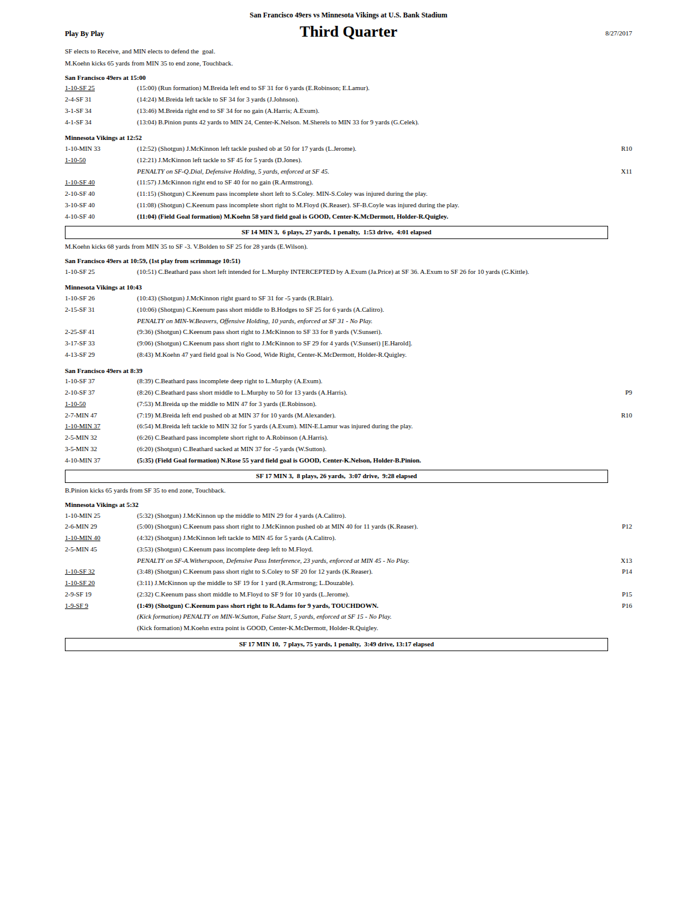San Francisco 49ers vs Minnesota Vikings at U.S. Bank Stadium
Play By Play
Third Quarter
8/27/2017
SF elects to Receive, and MIN elects to defend the goal.
M.Koehn kicks 65 yards from MIN 35 to end zone, Touchback.
San Francisco 49ers at 15:00
| 1-10-SF 25 | (15:00) (Run formation) M.Breida left end to SF 31 for 6 yards (E.Robinson; E.Lamur). | |
| 2-4-SF 31 | (14:24) M.Breida left tackle to SF 34 for 3 yards (J.Johnson). | |
| 3-1-SF 34 | (13:46) M.Breida right end to SF 34 for no gain (A.Harris; A.Exum). | |
| 4-1-SF 34 | (13:04) B.Pinion punts 42 yards to MIN 24, Center-K.Nelson. M.Sherels to MIN 33 for 9 yards (G.Celek). | |
Minnesota Vikings at 12:52
| 1-10-MIN 33 | (12:52) (Shotgun) J.McKinnon left tackle pushed ob at 50 for 17 yards (L.Jerome). | R10 |
| 1-10-50 | (12:21) J.McKinnon left tackle to SF 45 for 5 yards (D.Jones). | |
| | PENALTY on SF-Q.Dial, Defensive Holding, 5 yards, enforced at SF 45. | X11 |
| 1-10-SF 40 | (11:57) J.McKinnon right end to SF 40 for no gain (R.Armstrong). | |
| 2-10-SF 40 | (11:15) (Shotgun) C.Keenum pass incomplete short left to S.Coley. MIN-S.Coley was injured during the play. | |
| 3-10-SF 40 | (11:08) (Shotgun) C.Keenum pass incomplete short right to M.Floyd (K.Reaser). SF-B.Coyle was injured during the play. | |
| 4-10-SF 40 | (11:04) (Field Goal formation) M.Koehn 58 yard field goal is GOOD, Center-K.McDermott, Holder-R.Quigley. | |
SF 14 MIN 3, 6 plays, 27 yards, 1 penalty, 1:53 drive, 4:01 elapsed
M.Koehn kicks 68 yards from MIN 35 to SF -3. V.Bolden to SF 25 for 28 yards (E.Wilson).
San Francisco 49ers at 10:59, (1st play from scrimmage 10:51)
| 1-10-SF 25 | (10:51) C.Beathard pass short left intended for L.Murphy INTERCEPTED by A.Exum (Ja.Price) at SF 36. A.Exum to SF 26 for 10 yards (G.Kittle). | |
Minnesota Vikings at 10:43
| 1-10-SF 26 | (10:43) (Shotgun) J.McKinnon right guard to SF 31 for -5 yards (R.Blair). | |
| 2-15-SF 31 | (10:06) (Shotgun) C.Keenum pass short middle to B.Hodges to SF 25 for 6 yards (A.Calitro). | |
| | PENALTY on MIN-W.Beavers, Offensive Holding, 10 yards, enforced at SF 31 - No Play. | |
| 2-25-SF 41 | (9:36) (Shotgun) C.Keenum pass short right to J.McKinnon to SF 33 for 8 yards (V.Sunseri). | |
| 3-17-SF 33 | (9:06) (Shotgun) C.Keenum pass short right to J.McKinnon to SF 29 for 4 yards (V.Sunseri) [E.Harold]. | |
| 4-13-SF 29 | (8:43) M.Koehn 47 yard field goal is No Good, Wide Right, Center-K.McDermott, Holder-R.Quigley. | |
San Francisco 49ers at 8:39
| 1-10-SF 37 | (8:39) C.Beathard pass incomplete deep right to L.Murphy (A.Exum). | |
| 2-10-SF 37 | (8:26) C.Beathard pass short middle to L.Murphy to 50 for 13 yards (A.Harris). | P9 |
| 1-10-50 | (7:53) M.Breida up the middle to MIN 47 for 3 yards (E.Robinson). | |
| 2-7-MIN 47 | (7:19) M.Breida left end pushed ob at MIN 37 for 10 yards (M.Alexander). | R10 |
| 1-10-MIN 37 | (6:54) M.Breida left tackle to MIN 32 for 5 yards (A.Exum). MIN-E.Lamur was injured during the play. | |
| 2-5-MIN 32 | (6:26) C.Beathard pass incomplete short right to A.Robinson (A.Harris). | |
| 3-5-MIN 32 | (6:20) (Shotgun) C.Beathard sacked at MIN 37 for -5 yards (W.Sutton). | |
| 4-10-MIN 37 | (5:35) (Field Goal formation) N.Rose 55 yard field goal is GOOD, Center-K.Nelson, Holder-B.Pinion. | |
SF 17 MIN 3, 8 plays, 26 yards, 3:07 drive, 9:28 elapsed
B.Pinion kicks 65 yards from SF 35 to end zone, Touchback.
Minnesota Vikings at 5:32
| 1-10-MIN 25 | (5:32) (Shotgun) J.McKinnon up the middle to MIN 29 for 4 yards (A.Calitro). | |
| 2-6-MIN 29 | (5:00) (Shotgun) C.Keenum pass short right to J.McKinnon pushed ob at MIN 40 for 11 yards (K.Reaser). | P12 |
| 1-10-MIN 40 | (4:32) (Shotgun) J.McKinnon left tackle to MIN 45 for 5 yards (A.Calitro). | |
| 2-5-MIN 45 | (3:53) (Shotgun) C.Keenum pass incomplete deep left to M.Floyd. | |
| | PENALTY on SF-A.Witherspoon, Defensive Pass Interference, 23 yards, enforced at MIN 45 - No Play. | X13 |
| 1-10-SF 32 | (3:48) (Shotgun) C.Keenum pass short right to S.Coley to SF 20 for 12 yards (K.Reaser). | P14 |
| 1-10-SF 20 | (3:11) J.McKinnon up the middle to SF 19 for 1 yard (R.Armstrong; L.Douzable). | |
| 2-9-SF 19 | (2:32) C.Keenum pass short middle to M.Floyd to SF 9 for 10 yards (L.Jerome). | P15 |
| 1-9-SF 9 | (1:49) (Shotgun) C.Keenum pass short right to R.Adams for 9 yards, TOUCHDOWN. | P16 |
| | (Kick formation) PENALTY on MIN-W.Sutton, False Start, 5 yards, enforced at SF 15 - No Play. | |
| | (Kick formation) M.Koehn extra point is GOOD, Center-K.McDermott, Holder-R.Quigley. | |
SF 17 MIN 10, 7 plays, 75 yards, 1 penalty, 3:49 drive, 13:17 elapsed